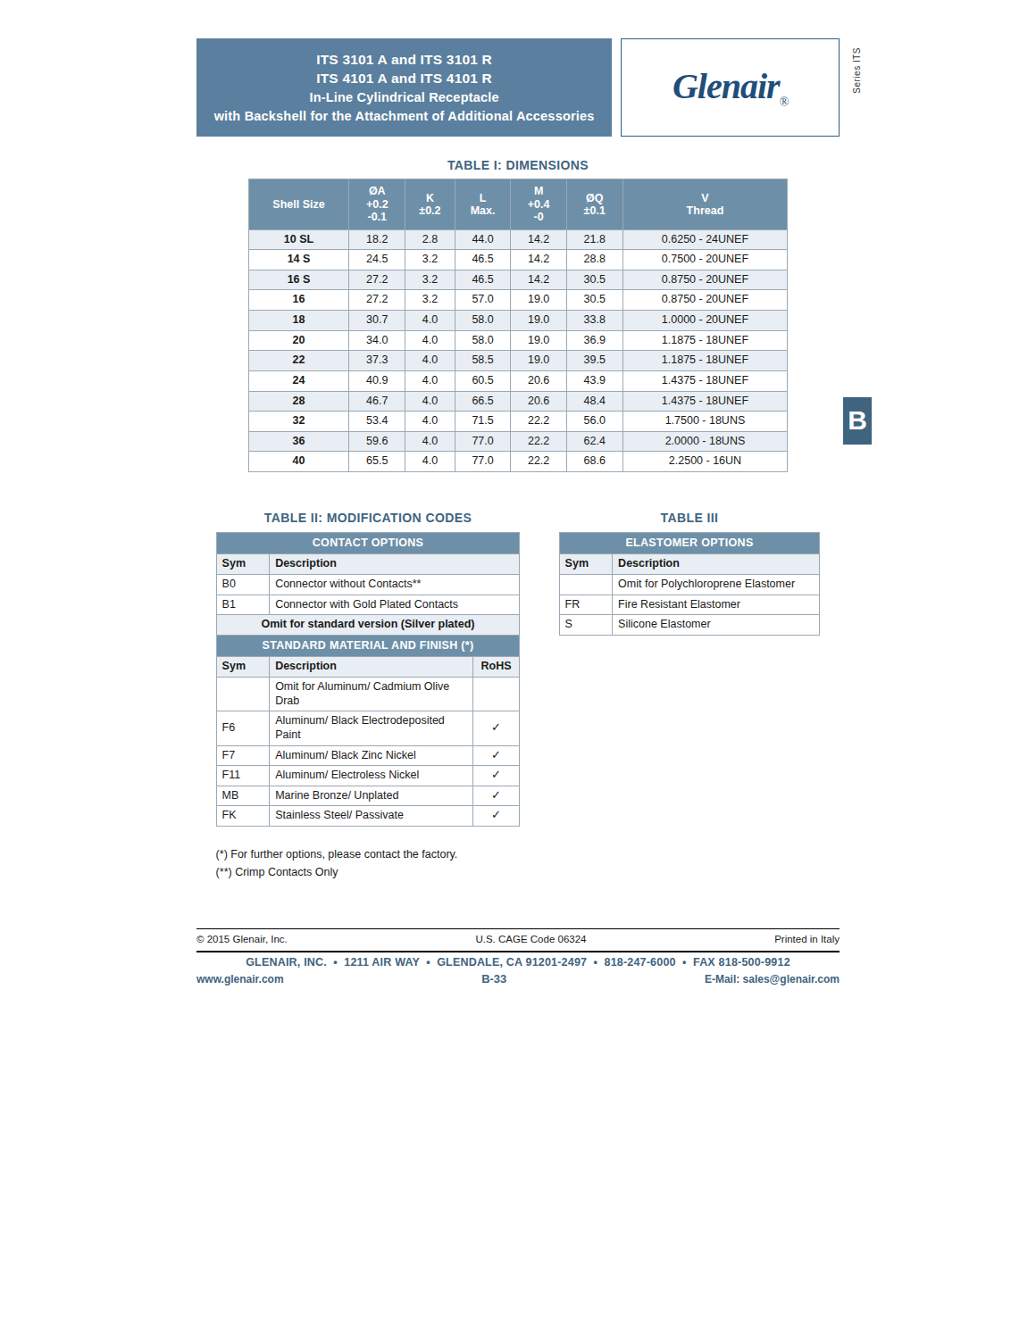Series ITS
B
ITS 3101 A and ITS 3101 R
ITS 4101 A and ITS 4101 R
In-Line Cylindrical Receptacle
with Backshell for the Attachment of Additional Accessories
Glenair®
TABLE I: DIMENSIONS
| Shell Size | ØA +0.2 -0.1 | K ±0.2 | L Max. | M +0.4 -0 | ØQ ±0.1 | V Thread |
| --- | --- | --- | --- | --- | --- | --- |
| 10 SL | 18.2 | 2.8 | 44.0 | 14.2 | 21.8 | 0.6250 - 24UNEF |
| 14 S | 24.5 | 3.2 | 46.5 | 14.2 | 28.8 | 0.7500 - 20UNEF |
| 16 S | 27.2 | 3.2 | 46.5 | 14.2 | 30.5 | 0.8750 - 20UNEF |
| 16 | 27.2 | 3.2 | 57.0 | 19.0 | 30.5 | 0.8750 - 20UNEF |
| 18 | 30.7 | 4.0 | 58.0 | 19.0 | 33.8 | 1.0000 - 20UNEF |
| 20 | 34.0 | 4.0 | 58.0 | 19.0 | 36.9 | 1.1875 - 18UNEF |
| 22 | 37.3 | 4.0 | 58.5 | 19.0 | 39.5 | 1.1875 - 18UNEF |
| 24 | 40.9 | 4.0 | 60.5 | 20.6 | 43.9 | 1.4375 - 18UNEF |
| 28 | 46.7 | 4.0 | 66.5 | 20.6 | 48.4 | 1.4375 - 18UNEF |
| 32 | 53.4 | 4.0 | 71.5 | 22.2 | 56.0 | 1.7500 - 18UNS |
| 36 | 59.6 | 4.0 | 77.0 | 22.2 | 62.4 | 2.0000 - 18UNS |
| 40 | 65.5 | 4.0 | 77.0 | 22.2 | 68.6 | 2.2500 - 16UN |
TABLE II: MODIFICATION CODES
| CONTACT OPTIONS |
| --- |
| Sym | Description |
| B0 | Connector without Contacts** |
| B1 | Connector with Gold Plated Contacts |
| Omit for standard version (Silver plated) |
| STANDARD MATERIAL AND FINISH (*) |
| Sym | Description | RoHS |
| | Omit for Aluminum/ Cadmium Olive Drab | |
| F6 | Aluminum/ Black Electrodeposited Paint | ✓ |
| F7 | Aluminum/ Black Zinc Nickel | ✓ |
| F11 | Aluminum/ Electroless Nickel | ✓ |
| MB | Marine Bronze/ Unplated | ✓ |
| FK | Stainless Steel/ Passivate | ✓ |
(*) For further options, please contact the factory.
(**) Crimp Contacts Only
TABLE III
| ELASTOMER OPTIONS |
| --- |
| Sym | Description |
| | Omit for Polychloroprene Elastomer |
| FR | Fire Resistant Elastomer |
| S | Silicone Elastomer |
© 2015 Glenair, Inc.
U.S. CAGE Code 06324
Printed in Italy
GLENAIR, INC. • 1211 AIR WAY • GLENDALE, CA 91201-2497 • 818-247-6000 • FAX 818-500-9912
www.glenair.com
B-33
E-Mail: sales@glenair.com